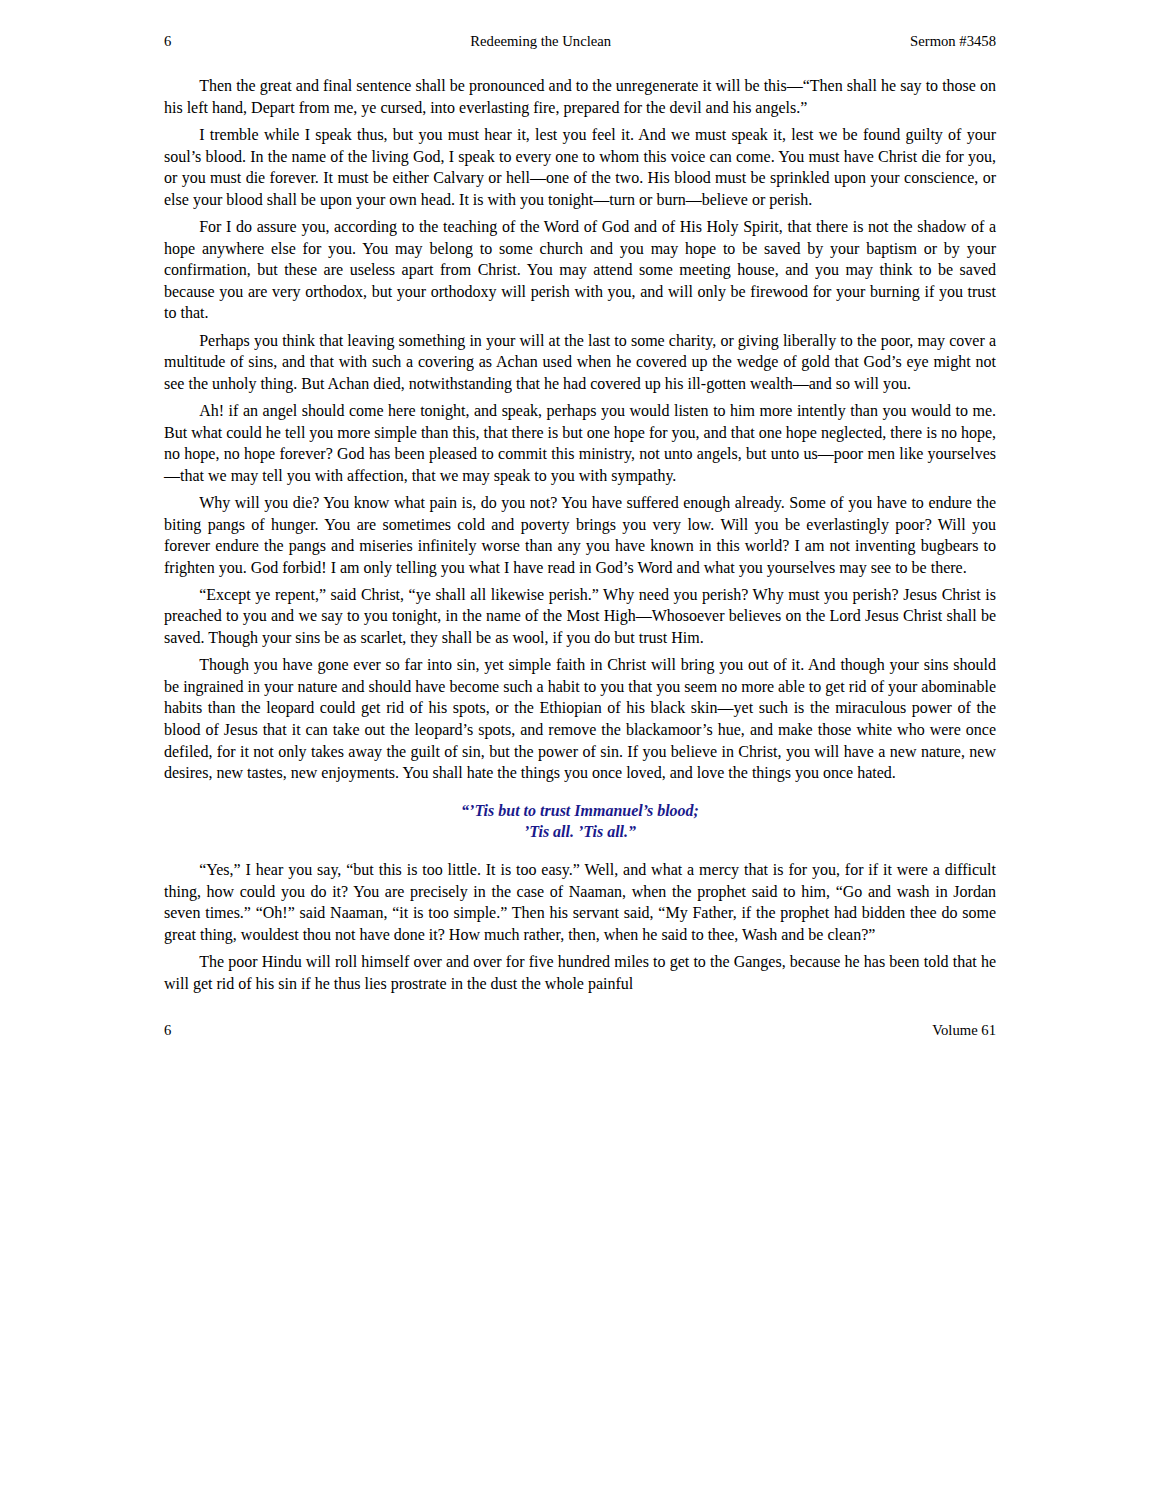6 Redeeming the Unclean Sermon #3458
Then the great and final sentence shall be pronounced and to the unregenerate it will be this—“Then shall he say to those on his left hand, Depart from me, ye cursed, into everlasting fire, prepared for the devil and his angels.”
I tremble while I speak thus, but you must hear it, lest you feel it. And we must speak it, lest we be found guilty of your soul’s blood. In the name of the living God, I speak to every one to whom this voice can come. You must have Christ die for you, or you must die forever. It must be either Calvary or hell—one of the two. His blood must be sprinkled upon your conscience, or else your blood shall be upon your own head. It is with you tonight—turn or burn—believe or perish.
For I do assure you, according to the teaching of the Word of God and of His Holy Spirit, that there is not the shadow of a hope anywhere else for you. You may belong to some church and you may hope to be saved by your baptism or by your confirmation, but these are useless apart from Christ. You may attend some meeting house, and you may think to be saved because you are very orthodox, but your orthodoxy will perish with you, and will only be firewood for your burning if you trust to that.
Perhaps you think that leaving something in your will at the last to some charity, or giving liberally to the poor, may cover a multitude of sins, and that with such a covering as Achan used when he covered up the wedge of gold that God’s eye might not see the unholy thing. But Achan died, notwithstanding that he had covered up his ill-gotten wealth—and so will you.
Ah! if an angel should come here tonight, and speak, perhaps you would listen to him more intently than you would to me. But what could he tell you more simple than this, that there is but one hope for you, and that one hope neglected, there is no hope, no hope, no hope forever? God has been pleased to commit this ministry, not unto angels, but unto us—poor men like yourselves—that we may tell you with affection, that we may speak to you with sympathy.
Why will you die? You know what pain is, do you not? You have suffered enough already. Some of you have to endure the biting pangs of hunger. You are sometimes cold and poverty brings you very low. Will you be everlastingly poor? Will you forever endure the pangs and miseries infinitely worse than any you have known in this world? I am not inventing bugbears to frighten you. God forbid! I am only telling you what I have read in God’s Word and what you yourselves may see to be there.
“Except ye repent,” said Christ, “ye shall all likewise perish.” Why need you perish? Why must you perish? Jesus Christ is preached to you and we say to you tonight, in the name of the Most High—Whosoever believes on the Lord Jesus Christ shall be saved. Though your sins be as scarlet, they shall be as wool, if you do but trust Him.
Though you have gone ever so far into sin, yet simple faith in Christ will bring you out of it. And though your sins should be ingrained in your nature and should have become such a habit to you that you seem no more able to get rid of your abominable habits than the leopard could get rid of his spots, or the Ethiopian of his black skin—yet such is the miraculous power of the blood of Jesus that it can take out the leopard’s spots, and remove the blackamoor’s hue, and make those white who were once defiled, for it not only takes away the guilt of sin, but the power of sin. If you believe in Christ, you will have a new nature, new desires, new tastes, new enjoyments. You shall hate the things you once loved, and love the things you once hated.
“’Tis but to trust Immanuel’s blood;
’Tis all. ’Tis all.”
“Yes,” I hear you say, “but this is too little. It is too easy.” Well, and what a mercy that is for you, for if it were a difficult thing, how could you do it? You are precisely in the case of Naaman, when the prophet said to him, “Go and wash in Jordan seven times.” “Oh!” said Naaman, “it is too simple.” Then his servant said, “My Father, if the prophet had bidden thee do some great thing, wouldest thou not have done it? How much rather, then, when he said to thee, Wash and be clean?”
The poor Hindu will roll himself over and over for five hundred miles to get to the Ganges, because he has been told that he will get rid of his sin if he thus lies prostrate in the dust the whole painful
6 Volume 61